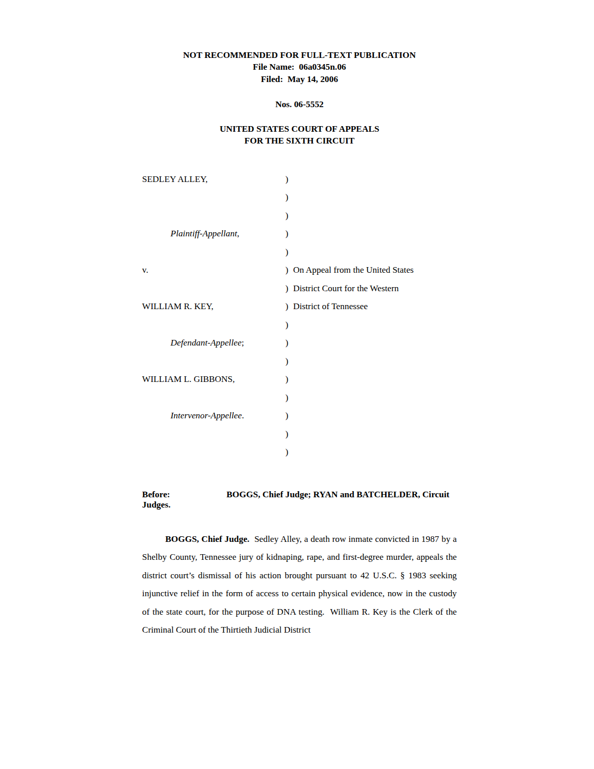NOT RECOMMENDED FOR FULL-TEXT PUBLICATION
File Name: 06a0345n.06
Filed: May 14, 2006
Nos. 06-5552
UNITED STATES COURT OF APPEALS
FOR THE SIXTH CIRCUIT
| SEDLEY ALLEY, Plaintiff-Appellant , v. WILLIAM R. KEY, Defendant-Appellee ; WILLIAM L. GIBBONS, Intervenor-Appellee . | ) ) ) ) ) ) ) ) ) ) ) ) ) ) ) ) | On Appeal from the United States District Court for the Western District of Tennessee |
Before: BOGGS, Chief Judge; RYAN and BATCHELDER, Circuit Judges.
BOGGS, Chief Judge. Sedley Alley, a death row inmate convicted in 1987 by a Shelby County, Tennessee jury of kidnaping, rape, and first-degree murder, appeals the district court’s dismissal of his action brought pursuant to 42 U.S.C. § 1983 seeking injunctive relief in the form of access to certain physical evidence, now in the custody of the state court, for the purpose of DNA testing. William R. Key is the Clerk of the Criminal Court of the Thirtieth Judicial District